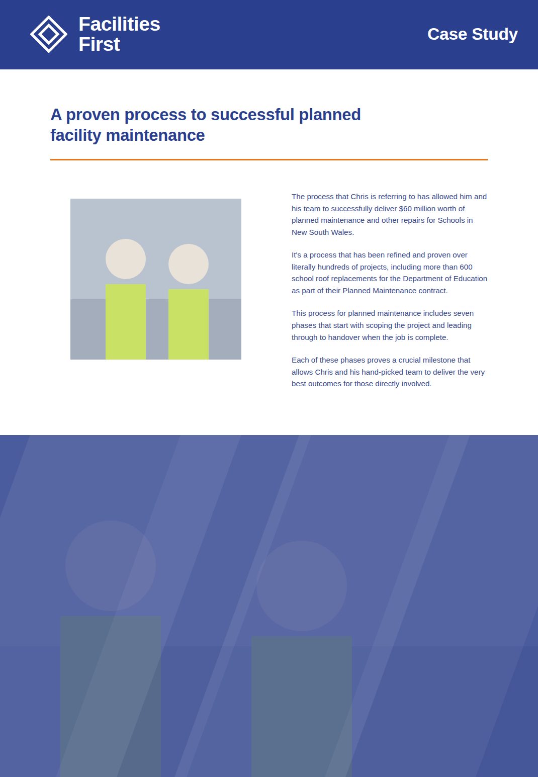Facilities
First
Case Study
A proven process to successful planned
facility maintenance
The process that Chris is referring to has allowed him and his team to successfully deliver $60 million worth of planned maintenance and other repairs for Schools in New South Wales.
It's a process that has been refined and proven over literally hundreds of projects, including more than 600 school roof replacements for the Department of Education as part of their Planned Maintenance contract.
This process for planned maintenance includes seven phases that start with scoping the project and leading through to handover when the job is complete.
Each of these phases proves a crucial milestone that allows Chris and his hand-picked team to deliver the very best outcomes for those directly involved.